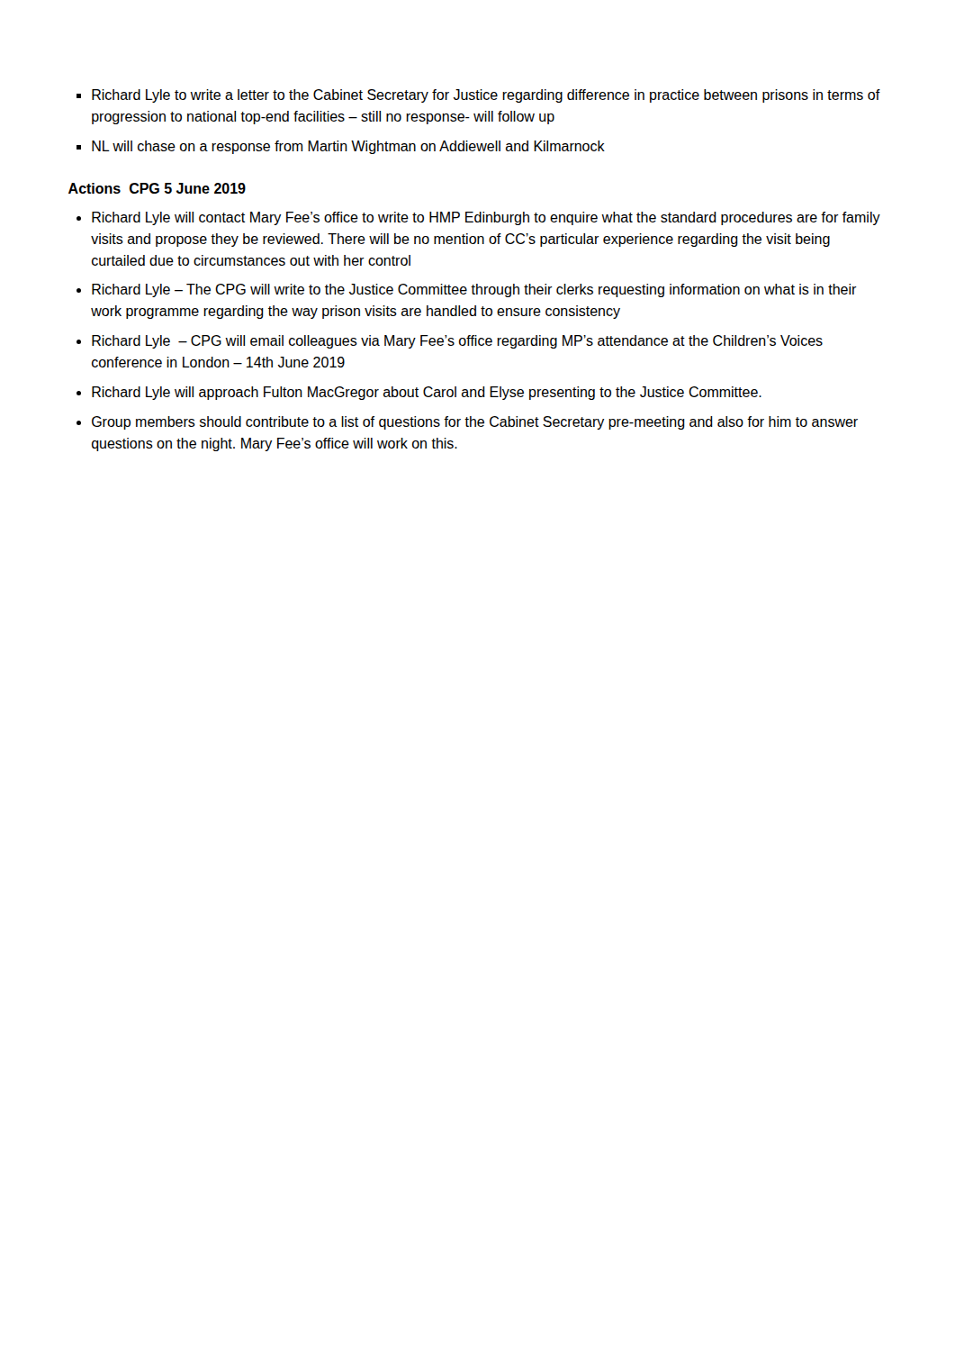Richard Lyle to write a letter to the Cabinet Secretary for Justice regarding difference in practice between prisons in terms of progression to national top-end facilities – still no response- will follow up
NL will chase on a response from Martin Wightman on Addiewell and Kilmarnock
Actions CPG 5 June 2019
Richard Lyle will contact Mary Fee’s office to write to HMP Edinburgh to enquire what the standard procedures are for family visits and propose they be reviewed. There will be no mention of CC’s particular experience regarding the visit being curtailed due to circumstances out with her control
Richard Lyle – The CPG will write to the Justice Committee through their clerks requesting information on what is in their work programme regarding the way prison visits are handled to ensure consistency
Richard Lyle – CPG will email colleagues via Mary Fee’s office regarding MP’s attendance at the Children’s Voices conference in London – 14th June 2019
Richard Lyle will approach Fulton MacGregor about Carol and Elyse presenting to the Justice Committee.
Group members should contribute to a list of questions for the Cabinet Secretary pre-meeting and also for him to answer questions on the night. Mary Fee’s office will work on this.